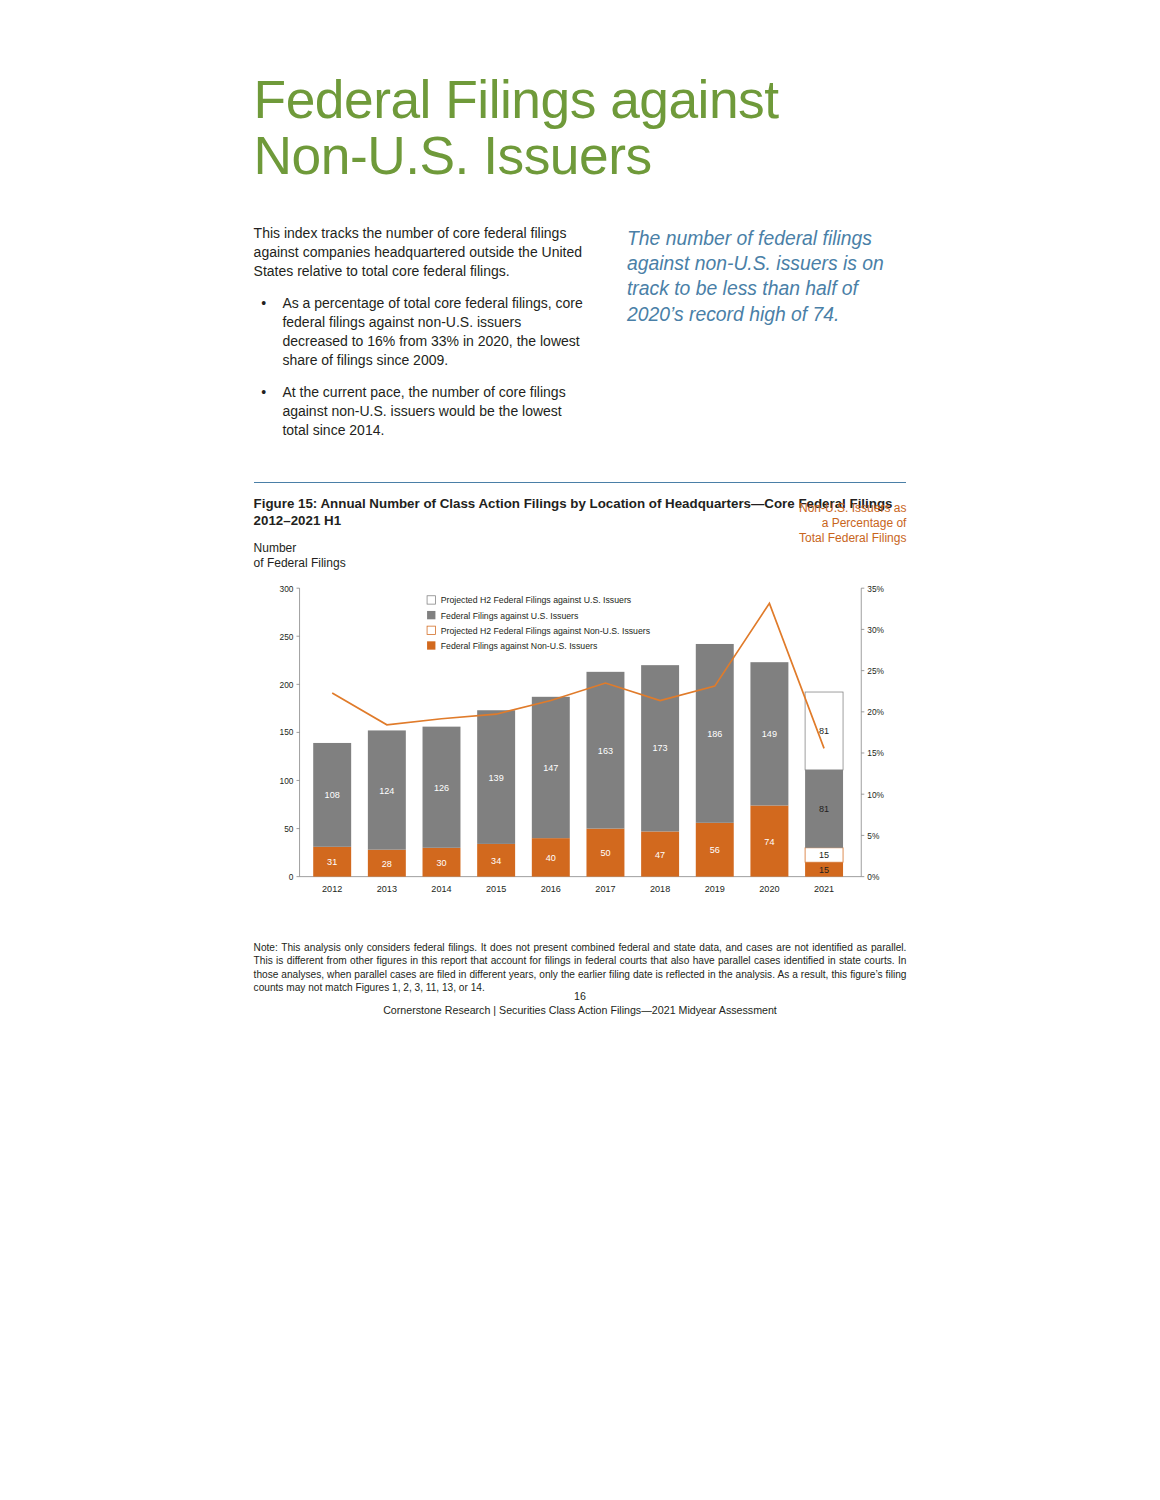Federal Filings against Non-U.S. Issuers
This index tracks the number of core federal filings against companies headquartered outside the United States relative to total core federal filings.
As a percentage of total core federal filings, core federal filings against non-U.S. issuers decreased to 16% from 33% in 2020, the lowest share of filings since 2009.
At the current pace, the number of core filings against non-U.S. issuers would be the lowest total since 2014.
The number of federal filings against non-U.S. issuers is on track to be less than half of 2020’s record high of 74.
Figure 15: Annual Number of Class Action Filings by Location of Headquarters—Core Federal Filings
2012–2021 H1
Non-U.S. Issuers as
a Percentage of
Total Federal Filings
Number
of Federal Filings
0 50 100 150 200 250 300 0% 5% 10% 15% 20% 25% 30% 35% 31 28 30 34 40 50 47 56 74 15 15 108 124 126 139 147 163 173 186 149 81 81 2012 2013 2014 2015 2016 2017 2018 2019 2020 2021 Projected H2 Federal Filings against U.S. Issuers Federal Filings against U.S. Issuers Projected H2 Federal Filings against Non-U.S. Issuers Federal Filings against Non-U.S. Issuers
Note: This analysis only considers federal filings. It does not present combined federal and state data, and cases are not identified as parallel. This is different from other figures in this report that account for filings in federal courts that also have parallel cases identified in state courts. In those analyses, when parallel cases are filed in different years, only the earlier filing date is reflected in the analysis. As a result, this figure’s filing counts may not match Figures 1, 2, 3, 11, 13, or 14.
16
Cornerstone Research | Securities Class Action Filings—2021 Midyear Assessment